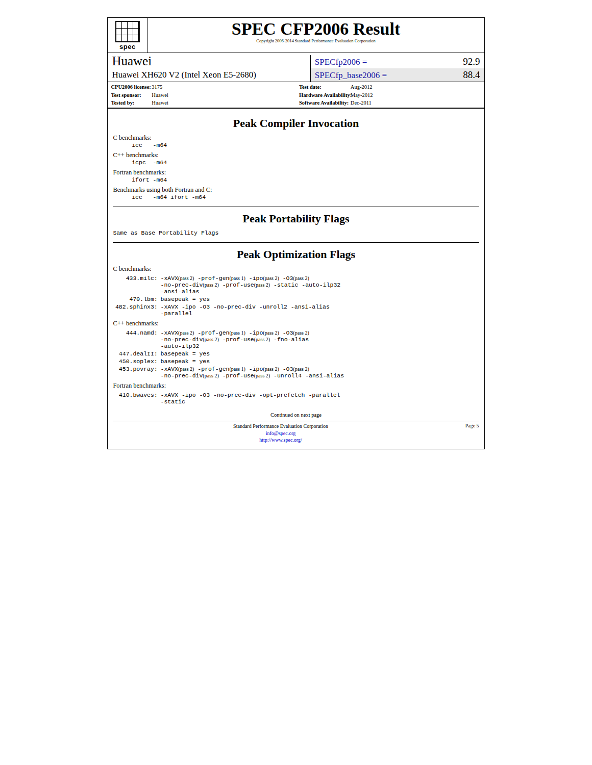spec
SPEC CFP2006 Result
Copyright 2006-2014 Standard Performance Evaluation Corporation
Huawei
SPECfp2006 = 92.9
Huawei XH620 V2 (Intel Xeon E5-2680)
SPECfp_base2006 = 88.4
CPU2006 license: 3175
Test sponsor: Huawei
Tested by: Huawei
Test date: Aug-2012
Hardware Availability: May-2012
Software Availability: Dec-2011
Peak Compiler Invocation
C benchmarks:
icc   -m64
C++ benchmarks:
icpc  -m64
Fortran benchmarks:
ifort -m64
Benchmarks using both Fortran and C:
icc   -m64 ifort -m64
Peak Portability Flags
Same as Base Portability Flags
Peak Optimization Flags
C benchmarks:
433.milc:
-xAVX(pass 2) -prof-gen(pass 1) -ipo(pass 2) -O3(pass 2)
-no-prec-div(pass 2) -prof-use(pass 2) -static -auto-ilp32
-ansi-alias
470.lbm:
basepeak = yes
482.sphinx3:
-xAVX -ipo -O3 -no-prec-div -unroll2 -ansi-alias
-parallel
C++ benchmarks:
444.namd:
-xAVX(pass 2) -prof-gen(pass 1) -ipo(pass 2) -O3(pass 2)
-no-prec-div(pass 2) -prof-use(pass 2) -fno-alias
-auto-ilp32
447.dealII:
basepeak = yes
450.soplex:
basepeak = yes
453.povray:
-xAVX(pass 2) -prof-gen(pass 1) -ipo(pass 2) -O3(pass 2)
-no-prec-div(pass 2) -prof-use(pass 2) -unroll4 -ansi-alias
Fortran benchmarks:
410.bwaves:
-xAVX -ipo -O3 -no-prec-div -opt-prefetch -parallel
-static
Continued on next page
Standard Performance Evaluation Corporation
info@spec.org
http://www.spec.org/
Page 5